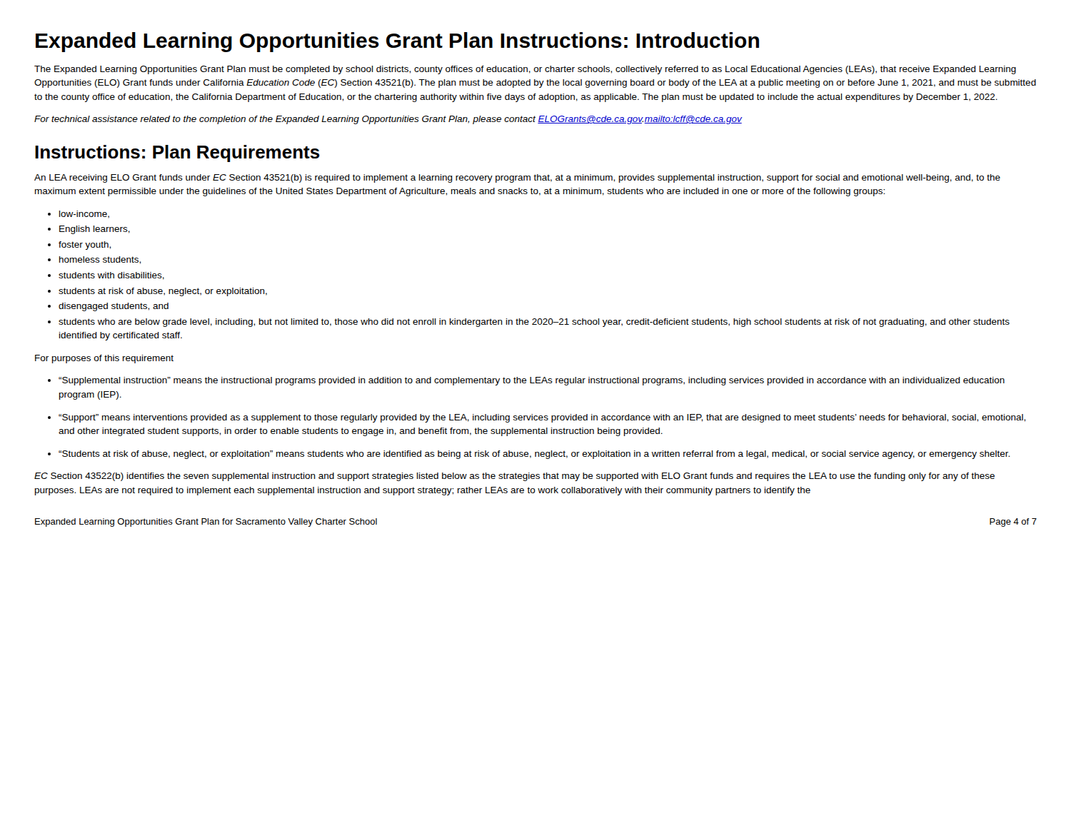Expanded Learning Opportunities Grant Plan Instructions: Introduction
The Expanded Learning Opportunities Grant Plan must be completed by school districts, county offices of education, or charter schools, collectively referred to as Local Educational Agencies (LEAs), that receive Expanded Learning Opportunities (ELO) Grant funds under California Education Code (EC) Section 43521(b). The plan must be adopted by the local governing board or body of the LEA at a public meeting on or before June 1, 2021, and must be submitted to the county office of education, the California Department of Education, or the chartering authority within five days of adoption, as applicable. The plan must be updated to include the actual expenditures by December 1, 2022.
For technical assistance related to the completion of the Expanded Learning Opportunities Grant Plan, please contact ELOGrants@cde.ca.gov.mailto:lcff@cde.ca.gov
Instructions: Plan Requirements
An LEA receiving ELO Grant funds under EC Section 43521(b) is required to implement a learning recovery program that, at a minimum, provides supplemental instruction, support for social and emotional well-being, and, to the maximum extent permissible under the guidelines of the United States Department of Agriculture, meals and snacks to, at a minimum, students who are included in one or more of the following groups:
low-income,
English learners,
foster youth,
homeless students,
students with disabilities,
students at risk of abuse, neglect, or exploitation,
disengaged students, and
students who are below grade level, including, but not limited to, those who did not enroll in kindergarten in the 2020–21 school year, credit-deficient students, high school students at risk of not graduating, and other students identified by certificated staff.
For purposes of this requirement
“Supplemental instruction” means the instructional programs provided in addition to and complementary to the LEAs regular instructional programs, including services provided in accordance with an individualized education program (IEP).
“Support” means interventions provided as a supplement to those regularly provided by the LEA, including services provided in accordance with an IEP, that are designed to meet students’ needs for behavioral, social, emotional, and other integrated student supports, in order to enable students to engage in, and benefit from, the supplemental instruction being provided.
“Students at risk of abuse, neglect, or exploitation” means students who are identified as being at risk of abuse, neglect, or exploitation in a written referral from a legal, medical, or social service agency, or emergency shelter.
EC Section 43522(b) identifies the seven supplemental instruction and support strategies listed below as the strategies that may be supported with ELO Grant funds and requires the LEA to use the funding only for any of these purposes. LEAs are not required to implement each supplemental instruction and support strategy; rather LEAs are to work collaboratively with their community partners to identify the
Expanded Learning Opportunities Grant Plan for Sacramento Valley Charter School Page 4 of 7